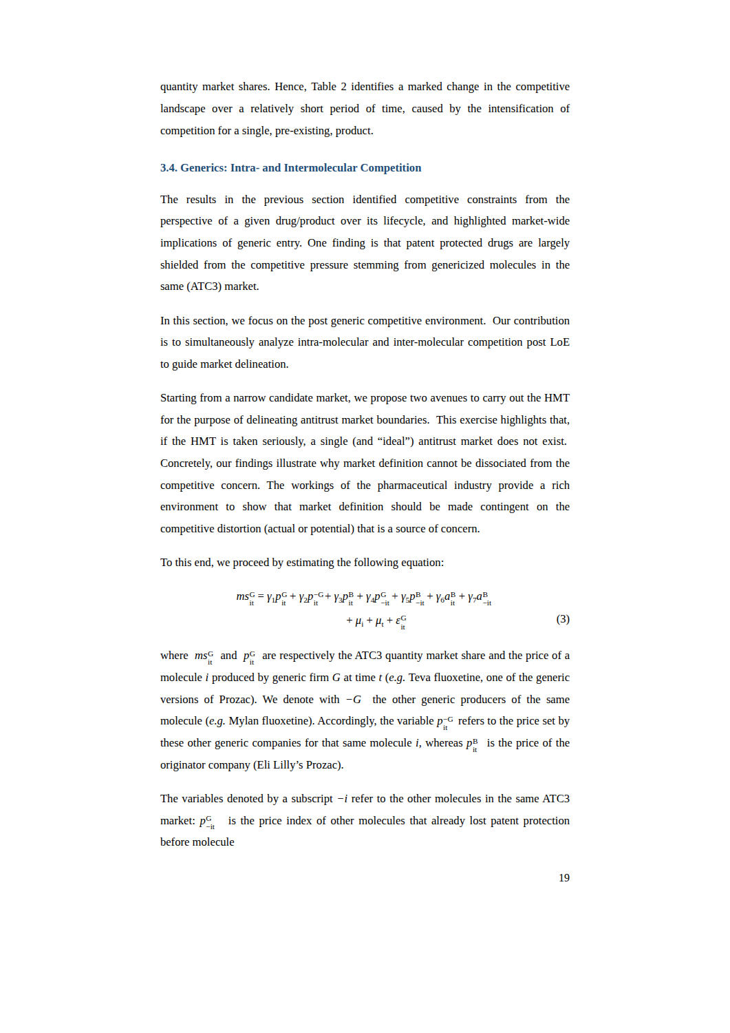quantity market shares. Hence, Table 2 identifies a marked change in the competitive landscape over a relatively short period of time, caused by the intensification of competition for a single, pre-existing, product.
3.4. Generics: Intra- and Intermolecular Competition
The results in the previous section identified competitive constraints from the perspective of a given drug/product over its lifecycle, and highlighted market-wide implications of generic entry. One finding is that patent protected drugs are largely shielded from the competitive pressure stemming from genericized molecules in the same (ATC3) market.
In this section, we focus on the post generic competitive environment. Our contribution is to simultaneously analyze intra-molecular and inter-molecular competition post LoE to guide market delineation.
Starting from a narrow candidate market, we propose two avenues to carry out the HMT for the purpose of delineating antitrust market boundaries. This exercise highlights that, if the HMT is taken seriously, a single (and “ideal”) antitrust market does not exist. Concretely, our findings illustrate why market definition cannot be dissociated from the competitive concern. The workings of the pharmaceutical industry provide a rich environment to show that market definition should be made contingent on the competitive distortion (actual or potential) that is a source of concern.
To this end, we proceed by estimating the following equation:
msitG = γ1pitG + γ2pit−G + γ3pitB + γ4p−itG + γ5p−itB + γ6aitB + γ7a−itB + μi + μt + εitG (3)
where msitG and pitG are respectively the ATC3 quantity market share and the price of a molecule i produced by generic firm G at time t (e.g. Teva fluoxetine, one of the generic versions of Prozac). We denote with −G the other generic producers of the same molecule (e.g. Mylan fluoxetine). Accordingly, the variable pit−G refers to the price set by these other generic companies for that same molecule i, whereas pitB is the price of the originator company (Eli Lilly’s Prozac).
The variables denoted by a subscript −i refer to the other molecules in the same ATC3 market: p−itG is the price index of other molecules that already lost patent protection before molecule
19